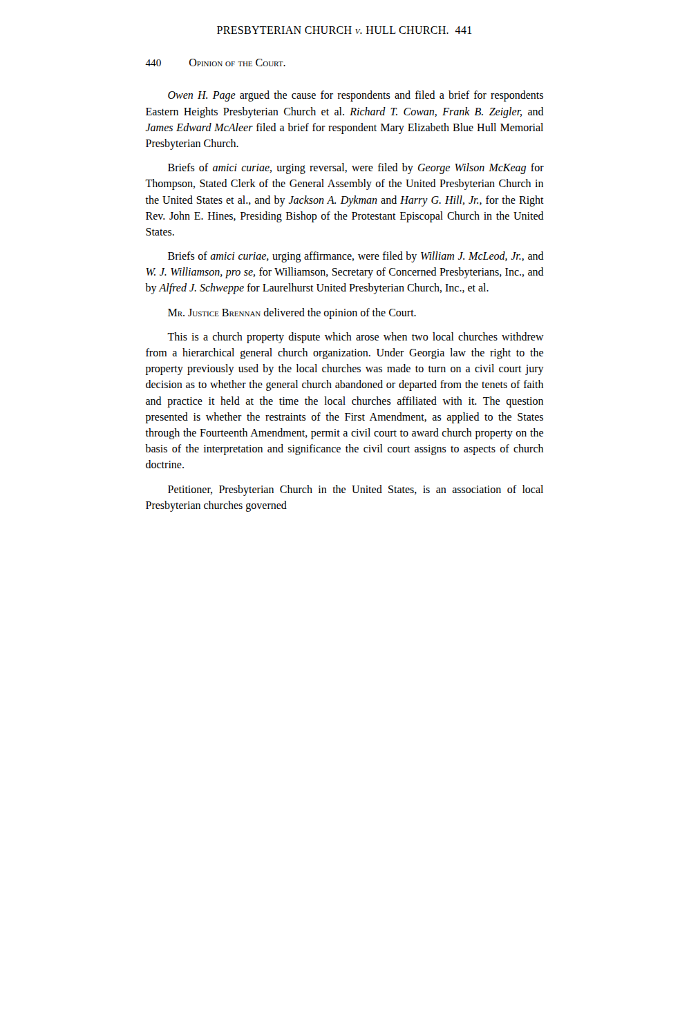PRESBYTERIAN CHURCH v. HULL CHURCH. 441
440 Opinion of the Court.
Owen H. Page argued the cause for respondents and filed a brief for respondents Eastern Heights Presbyterian Church et al. Richard T. Cowan, Frank B. Zeigler, and James Edward McAleer filed a brief for respondent Mary Elizabeth Blue Hull Memorial Presbyterian Church.
Briefs of amici curiae, urging reversal, were filed by George Wilson McKeag for Thompson, Stated Clerk of the General Assembly of the United Presbyterian Church in the United States et al., and by Jackson A. Dykman and Harry G. Hill, Jr., for the Right Rev. John E. Hines, Presiding Bishop of the Protestant Episcopal Church in the United States.
Briefs of amici curiae, urging affirmance, were filed by William J. McLeod, Jr., and W. J. Williamson, pro se, for Williamson, Secretary of Concerned Presbyterians, Inc., and by Alfred J. Schweppe for Laurelhurst United Presbyterian Church, Inc., et al.
Mr. Justice Brennan delivered the opinion of the Court.
This is a church property dispute which arose when two local churches withdrew from a hierarchical general church organization. Under Georgia law the right to the property previously used by the local churches was made to turn on a civil court jury decision as to whether the general church abandoned or departed from the tenets of faith and practice it held at the time the local churches affiliated with it. The question presented is whether the restraints of the First Amendment, as applied to the States through the Fourteenth Amendment, permit a civil court to award church property on the basis of the interpretation and significance the civil court assigns to aspects of church doctrine.
Petitioner, Presbyterian Church in the United States, is an association of local Presbyterian churches governed